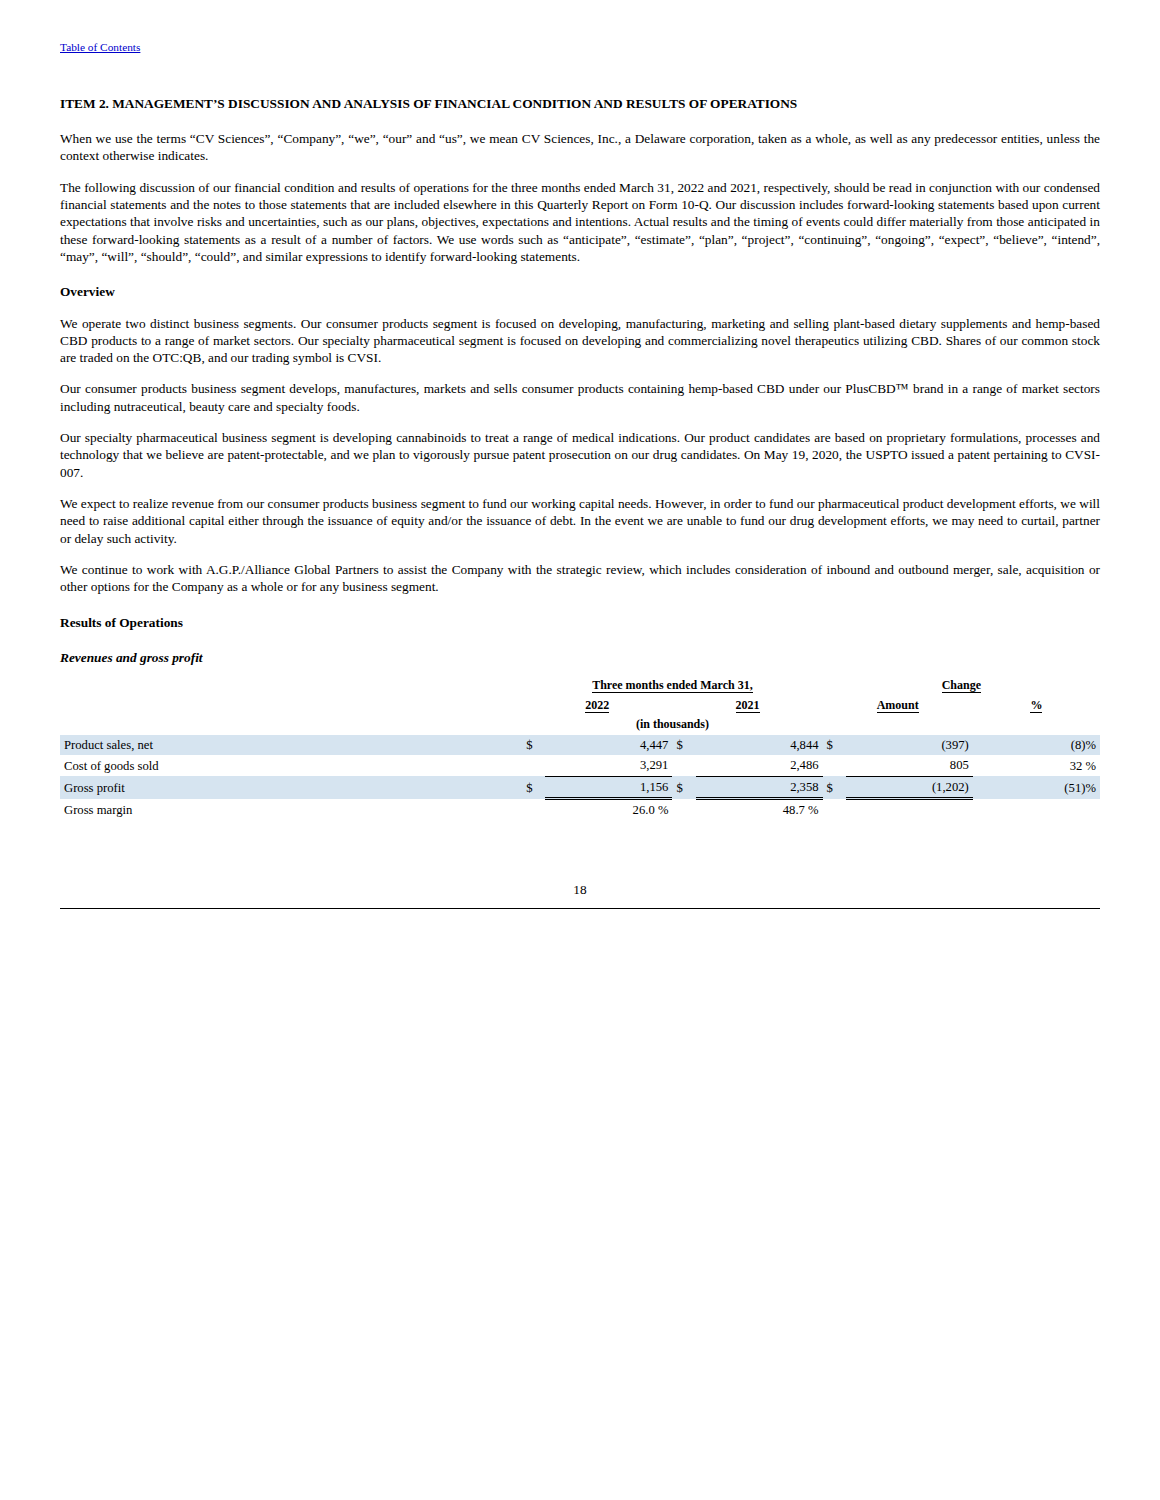Table of Contents
Item 2. Management’s Discussion and Analysis of Financial Condition and Results of Operations
When we use the terms “CV Sciences”, “Company”, “we”, “our” and “us”, we mean CV Sciences, Inc., a Delaware corporation, taken as a whole, as well as any predecessor entities, unless the context otherwise indicates.
The following discussion of our financial condition and results of operations for the three months ended March 31, 2022 and 2021, respectively, should be read in conjunction with our condensed financial statements and the notes to those statements that are included elsewhere in this Quarterly Report on Form 10-Q. Our discussion includes forward-looking statements based upon current expectations that involve risks and uncertainties, such as our plans, objectives, expectations and intentions. Actual results and the timing of events could differ materially from those anticipated in these forward-looking statements as a result of a number of factors. We use words such as “anticipate”, “estimate”, “plan”, “project”, “continuing”, “ongoing”, “expect”, “believe”, “intend”, “may”, “will”, “should”, “could”, and similar expressions to identify forward-looking statements.
Overview
We operate two distinct business segments. Our consumer products segment is focused on developing, manufacturing, marketing and selling plant-based dietary supplements and hemp-based CBD products to a range of market sectors. Our specialty pharmaceutical segment is focused on developing and commercializing novel therapeutics utilizing CBD. Shares of our common stock are traded on the OTC:QB, and our trading symbol is CVSI.
Our consumer products business segment develops, manufactures, markets and sells consumer products containing hemp-based CBD under our PlusCBD™ brand in a range of market sectors including nutraceutical, beauty care and specialty foods.
Our specialty pharmaceutical business segment is developing cannabinoids to treat a range of medical indications. Our product candidates are based on proprietary formulations, processes and technology that we believe are patent-protectable, and we plan to vigorously pursue patent prosecution on our drug candidates. On May 19, 2020, the USPTO issued a patent pertaining to CVSI-007.
We expect to realize revenue from our consumer products business segment to fund our working capital needs. However, in order to fund our pharmaceutical product development efforts, we will need to raise additional capital either through the issuance of equity and/or the issuance of debt. In the event we are unable to fund our drug development efforts, we may need to curtail, partner or delay such activity.
We continue to work with A.G.P./Alliance Global Partners to assist the Company with the strategic review, which includes consideration of inbound and outbound merger, sale, acquisition or other options for the Company as a whole or for any business segment.
Results of Operations
Revenues and gross profit
| | Three months ended March 31, | Change |
| --- | --- | --- |
| | 2022 | 2021 | Amount | % |
| | (in thousands) | |
| Product sales, net | $ | 4,447 | $ | 4,844 | $ | (397) | (8)% |
| Cost of goods sold | | 3,291 | | 2,486 | | 805 | 32 % |
| Gross profit | $ | 1,156 | $ | 2,358 | $ | (1,202) | (51)% |
| Gross margin | | 26.0 % | | 48.7 % | | | |
18